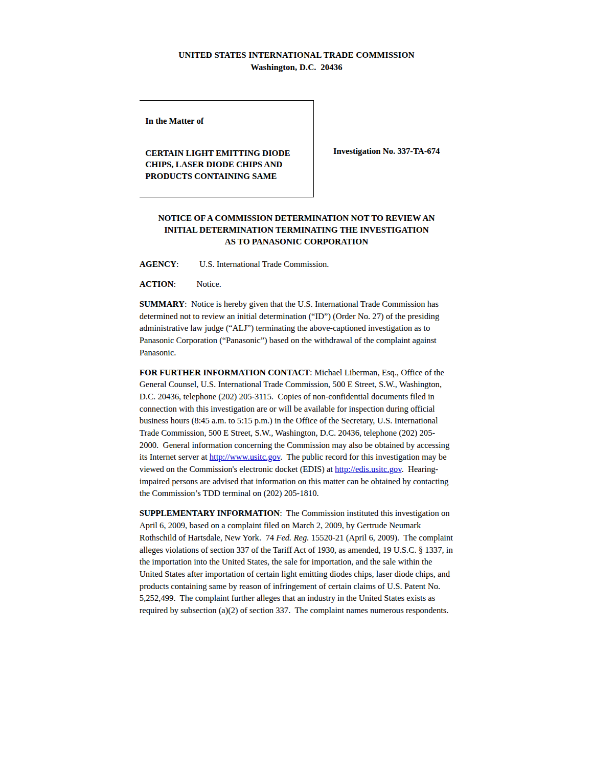UNITED STATES INTERNATIONAL TRADE COMMISSION
Washington, D.C. 20436
In the Matter of
CERTAIN LIGHT EMITTING DIODE
CHIPS, LASER DIODE CHIPS AND
PRODUCTS CONTAINING SAME
Investigation No. 337-TA-674
NOTICE OF A COMMISSION DETERMINATION NOT TO REVIEW AN
INITIAL DETERMINATION TERMINATING THE INVESTIGATION
AS TO PANASONIC CORPORATION
AGENCY: U.S. International Trade Commission.
ACTION: Notice.
SUMMARY: Notice is hereby given that the U.S. International Trade Commission has determined not to review an initial determination (“ID”) (Order No. 27) of the presiding administrative law judge (“ALJ”) terminating the above-captioned investigation as to Panasonic Corporation (“Panasonic”) based on the withdrawal of the complaint against Panasonic.
FOR FURTHER INFORMATION CONTACT: Michael Liberman, Esq., Office of the General Counsel, U.S. International Trade Commission, 500 E Street, S.W., Washington, D.C. 20436, telephone (202) 205-3115. Copies of non-confidential documents filed in connection with this investigation are or will be available for inspection during official business hours (8:45 a.m. to 5:15 p.m.) in the Office of the Secretary, U.S. International Trade Commission, 500 E Street, S.W., Washington, D.C. 20436, telephone (202) 205-2000. General information concerning the Commission may also be obtained by accessing its Internet server at http://www.usitc.gov. The public record for this investigation may be viewed on the Commission's electronic docket (EDIS) at http://edis.usitc.gov. Hearing-impaired persons are advised that information on this matter can be obtained by contacting the Commission’s TDD terminal on (202) 205-1810.
SUPPLEMENTARY INFORMATION: The Commission instituted this investigation on April 6, 2009, based on a complaint filed on March 2, 2009, by Gertrude Neumark Rothschild of Hartsdale, New York. 74 Fed. Reg. 15520-21 (April 6, 2009). The complaint alleges violations of section 337 of the Tariff Act of 1930, as amended, 19 U.S.C. § 1337, in the importation into the United States, the sale for importation, and the sale within the United States after importation of certain light emitting diodes chips, laser diode chips, and products containing same by reason of infringement of certain claims of U.S. Patent No. 5,252,499. The complaint further alleges that an industry in the United States exists as required by subsection (a)(2) of section 337. The complaint names numerous respondents.